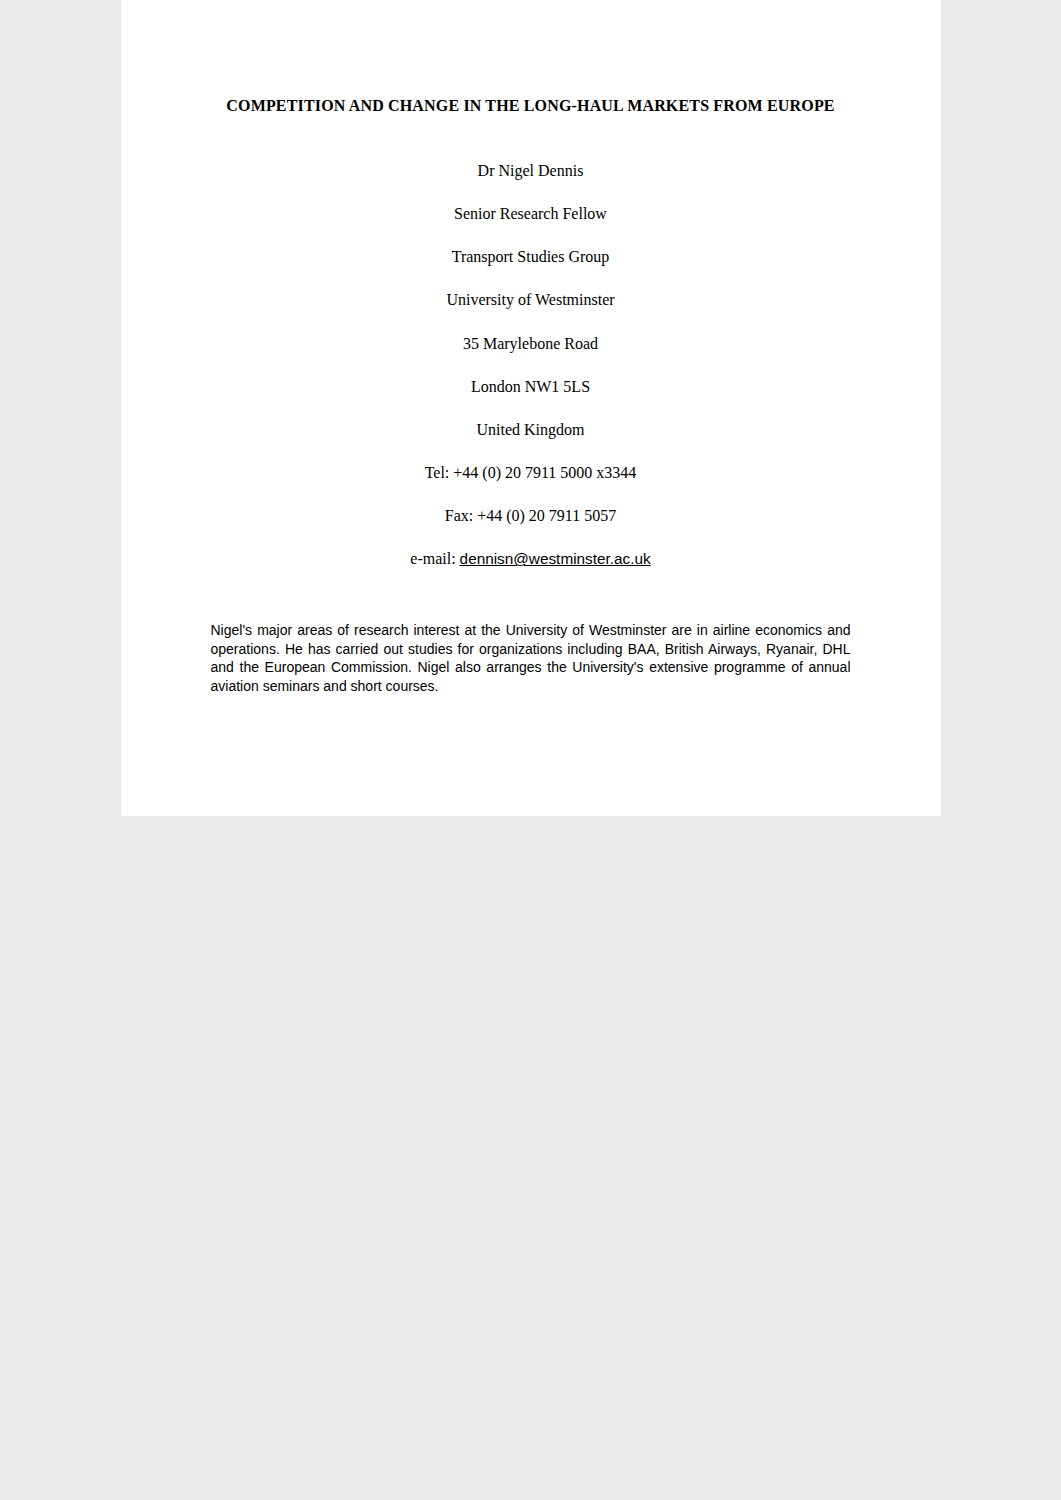COMPETITION AND CHANGE IN THE LONG-HAUL MARKETS FROM EUROPE
Dr Nigel Dennis
Senior Research Fellow
Transport Studies Group
University of Westminster
35 Marylebone Road
London NW1 5LS
United Kingdom
Tel: +44 (0) 20 7911 5000 x3344
Fax: +44 (0) 20 7911 5057
e-mail: dennisn@westminster.ac.uk
Nigel's major areas of research interest at the University of Westminster are in airline economics and operations. He has carried out studies for organizations including BAA, British Airways, Ryanair, DHL and the European Commission. Nigel also arranges the University's extensive programme of annual aviation seminars and short courses.